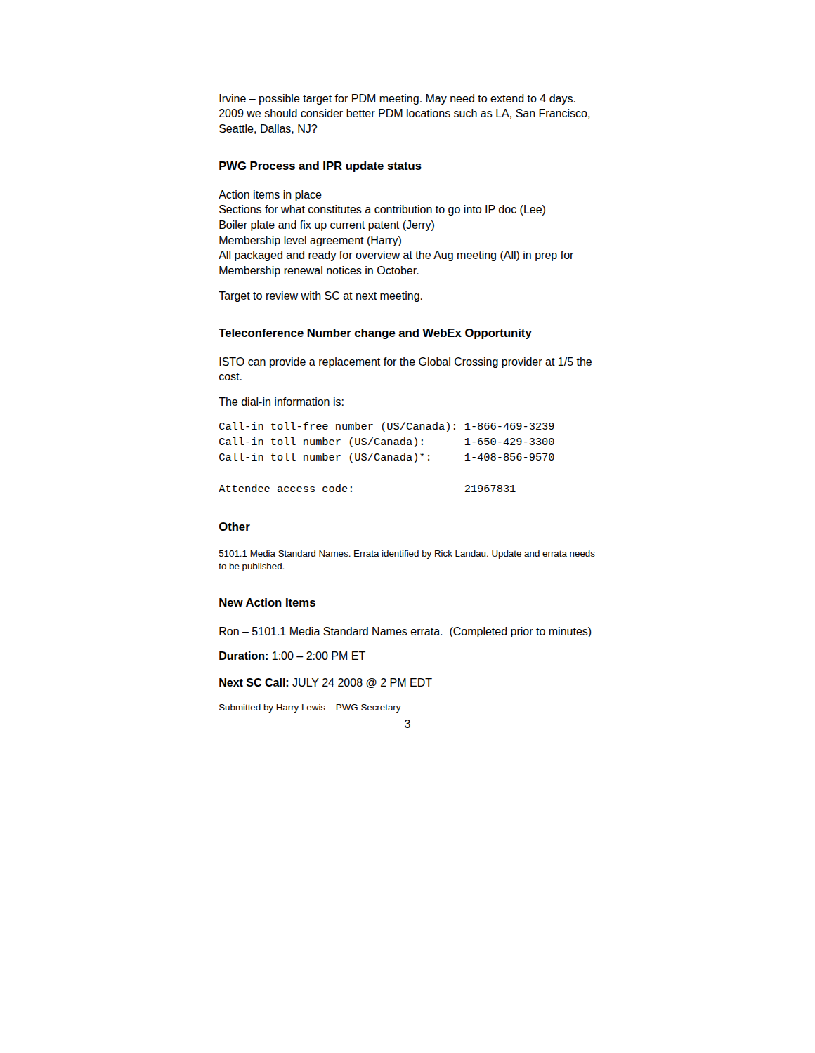Irvine – possible target for PDM meeting. May need to extend to 4 days. 2009 we should consider better PDM locations such as LA, San Francisco, Seattle, Dallas, NJ?
PWG Process and IPR update status
Action items in place
Sections for what constitutes a contribution to go into IP doc (Lee)
Boiler plate and fix up current patent (Jerry)
Membership level agreement (Harry)
All packaged and ready for overview at the Aug meeting (All) in prep for Membership renewal notices in October.
Target to review with SC at next meeting.
Teleconference Number change and WebEx Opportunity
ISTO can provide a replacement for the Global Crossing provider at 1/5 the cost.
The dial-in information is:
Call-in toll-free number (US/Canada): 1-866-469-3239
Call-in toll number (US/Canada): 1-650-429-3300
Call-in toll number (US/Canada)*: 1-408-856-9570
Attendee access code: 21967831
Other
5101.1 Media Standard Names. Errata identified by Rick Landau. Update and errata needs to be published.
New Action Items
Ron – 5101.1 Media Standard Names errata. (Completed prior to minutes)
Duration: 1:00 – 2:00 PM ET
Next SC Call: JULY 24 2008 @ 2 PM EDT
Submitted by Harry Lewis – PWG Secretary
3